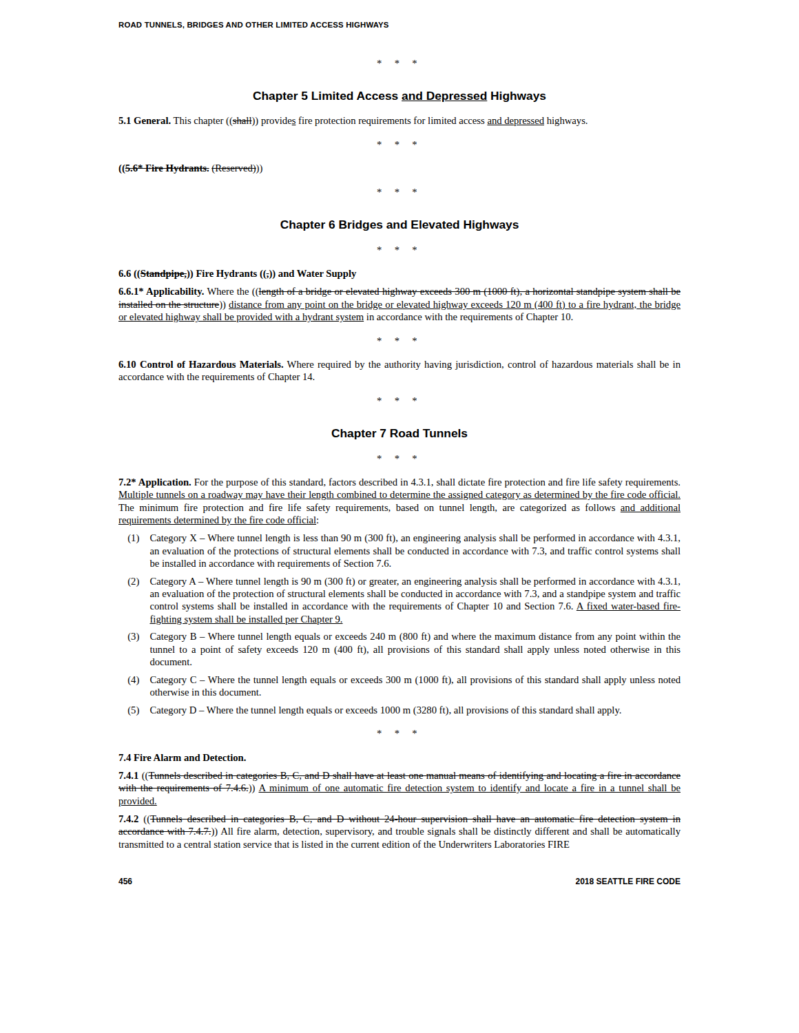ROAD TUNNELS, BRIDGES AND OTHER LIMITED ACCESS HIGHWAYS
* * *
Chapter 5 Limited Access and Depressed Highways
5.1 General. This chapter ((shall)) provides fire protection requirements for limited access and depressed highways.
* * *
((5.6* Fire Hydrants. (Reserved)))
* * *
Chapter 6 Bridges and Elevated Highways
* * *
6.6 ((Standpipe,)) Fire Hydrants ((,)) and Water Supply
6.6.1* Applicability. Where the ((length of a bridge or elevated highway exceeds 300 m (1000 ft), a horizontal standpipe system shall be installed on the structure)) distance from any point on the bridge or elevated highway exceeds 120 m (400 ft) to a fire hydrant, the bridge or elevated highway shall be provided with a hydrant system in accordance with the requirements of Chapter 10.
* * *
6.10 Control of Hazardous Materials. Where required by the authority having jurisdiction, control of hazardous materials shall be in accordance with the requirements of Chapter 14.
* * *
Chapter 7 Road Tunnels
* * *
7.2* Application. For the purpose of this standard, factors described in 4.3.1, shall dictate fire protection and fire life safety requirements. Multiple tunnels on a roadway may have their length combined to determine the assigned category as determined by the fire code official. The minimum fire protection and fire life safety requirements, based on tunnel length, are categorized as follows and additional requirements determined by the fire code official:
(1) Category X – Where tunnel length is less than 90 m (300 ft), an engineering analysis shall be performed in accordance with 4.3.1, an evaluation of the protections of structural elements shall be conducted in accordance with 7.3, and traffic control systems shall be installed in accordance with requirements of Section 7.6.
(2) Category A – Where tunnel length is 90 m (300 ft) or greater, an engineering analysis shall be performed in accordance with 4.3.1, an evaluation of the protection of structural elements shall be conducted in accordance with 7.3, and a standpipe system and traffic control systems shall be installed in accordance with the requirements of Chapter 10 and Section 7.6. A fixed water-based fire-fighting system shall be installed per Chapter 9.
(3) Category B – Where tunnel length equals or exceeds 240 m (800 ft) and where the maximum distance from any point within the tunnel to a point of safety exceeds 120 m (400 ft), all provisions of this standard shall apply unless noted otherwise in this document.
(4) Category C – Where the tunnel length equals or exceeds 300 m (1000 ft), all provisions of this standard shall apply unless noted otherwise in this document.
(5) Category D – Where the tunnel length equals or exceeds 1000 m (3280 ft), all provisions of this standard shall apply.
* * *
7.4 Fire Alarm and Detection.
7.4.1 ((Tunnels described in categories B, C, and D shall have at least one manual means of identifying and locating a fire in accordance with the requirements of 7.4.6.)) A minimum of one automatic fire detection system to identify and locate a fire in a tunnel shall be provided.
7.4.2 ((Tunnels described in categories B, C, and D without 24-hour supervision shall have an automatic fire detection system in accordance with 7.4.7.)) All fire alarm, detection, supervisory, and trouble signals shall be distinctly different and shall be automatically transmitted to a central station service that is listed in the current edition of the Underwriters Laboratories FIRE
456 2018 SEATTLE FIRE CODE